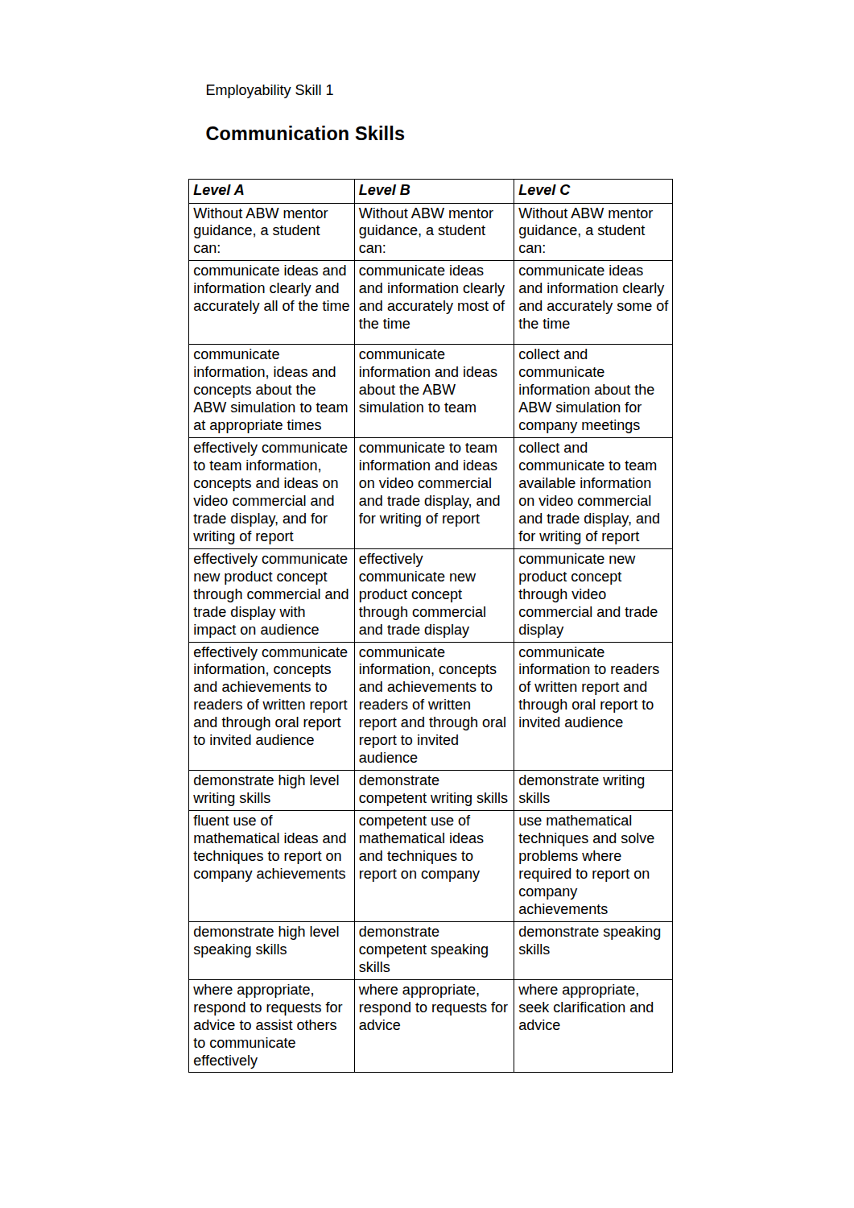Employability Skill 1
Communication Skills
| Level A | Level B | Level C |
| --- | --- | --- |
| Without ABW mentor guidance, a student can: | Without ABW mentor guidance, a student can: | Without ABW mentor guidance, a student can: |
| communicate ideas and information clearly and accurately all of the time | communicate ideas and information clearly and accurately most of the time | communicate ideas and information clearly and accurately some of the time |
| communicate information, ideas and concepts about the ABW simulation to team at appropriate times | communicate information and ideas about the ABW simulation to team | collect and communicate information about the ABW simulation for company meetings |
| effectively communicate to team information, concepts and ideas on video commercial and trade display, and for writing of report | communicate to team information and ideas on video commercial and trade display, and for writing of report | collect and communicate to team available information on video commercial and trade display, and for writing of report |
| effectively communicate new product concept through commercial and trade display with impact on audience | effectively communicate new product concept through commercial and trade display | communicate new product concept through video commercial and trade display |
| effectively communicate information, concepts and achievements to readers of written report and through oral report to invited audience | communicate information, concepts and achievements to readers of written report and through oral report to invited audience | communicate information to readers of written report and through oral report to invited audience |
| demonstrate high level writing skills | demonstrate competent writing skills | demonstrate writing skills |
| fluent use of mathematical ideas and techniques to report on company achievements | competent use of mathematical ideas and techniques to report on company | use mathematical techniques and solve problems where required to report on company achievements |
| demonstrate high level speaking skills | demonstrate competent speaking skills | demonstrate speaking skills |
| where appropriate, respond to requests for advice to assist others to communicate effectively | where appropriate, respond to requests for advice | where appropriate, seek clarification and advice |